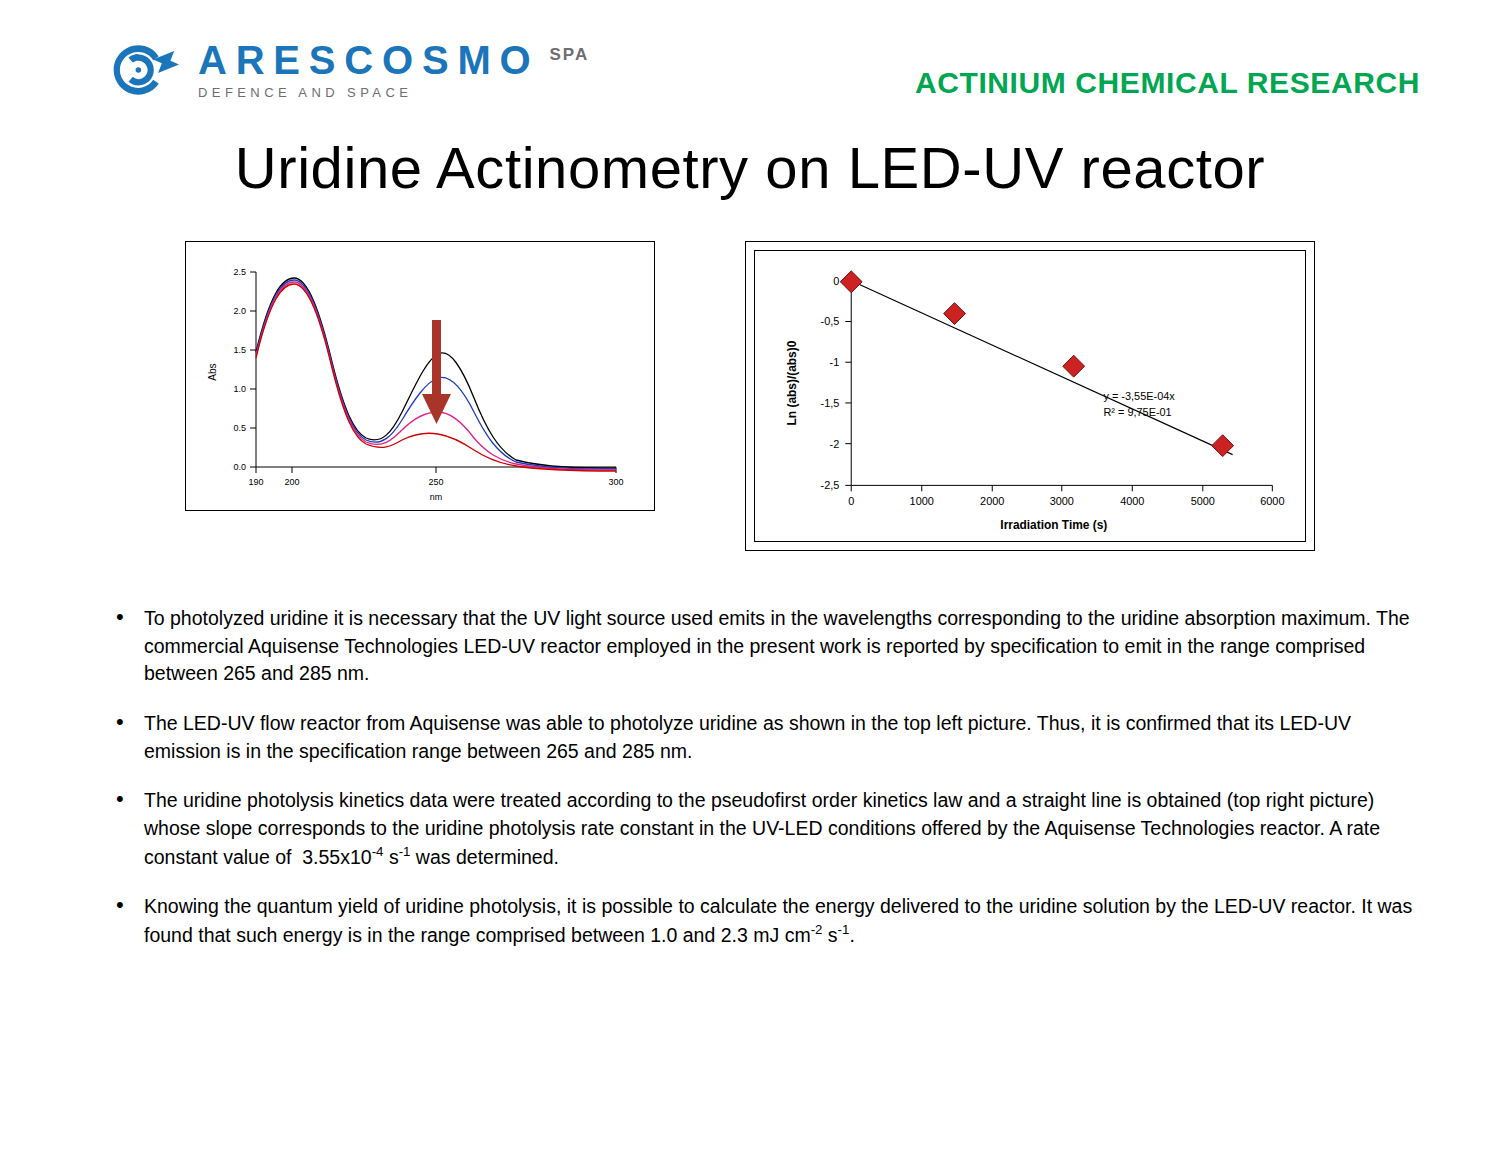ARESCOSMOSPA
DEFENCE AND SPACE
ACTINIUM CHEMICAL RESEARCH
Uridine Actinometry on LED-UV reactor
0.0 0.5 1.0 1.5 2.0 2.5 190 200 250 300 nm Abs
0 -0,5 -1 -1,5 -2 -2,5 0 1000 2000 3000 4000 5000 6000 Irradiation Time (s) Ln (abs)/(abs)0 y = -3,55E-04x R² = 9,75E-01
To photolyzed uridine it is necessary that the UV light source used emits in the wavelengths corresponding to the uridine absorption maximum. The commercial Aquisense Technologies LED-UV reactor employed in the present work is reported by specification to emit in the range comprised between 265 and 285 nm.
The LED-UV flow reactor from Aquisense was able to photolyze uridine as shown in the top left picture. Thus, it is confirmed that its LED-UV emission is in the specification range between 265 and 285 nm.
The uridine photolysis kinetics data were treated according to the pseudofirst order kinetics law and a straight line is obtained (top right picture) whose slope corresponds to the uridine photolysis rate constant in the UV-LED conditions offered by the Aquisense Technologies reactor. A rate constant value of 3.55x10-4 s-1 was determined.
Knowing the quantum yield of uridine photolysis, it is possible to calculate the energy delivered to the uridine solution by the LED-UV reactor. It was found that such energy is in the range comprised between 1.0 and 2.3 mJ cm-2 s-1.